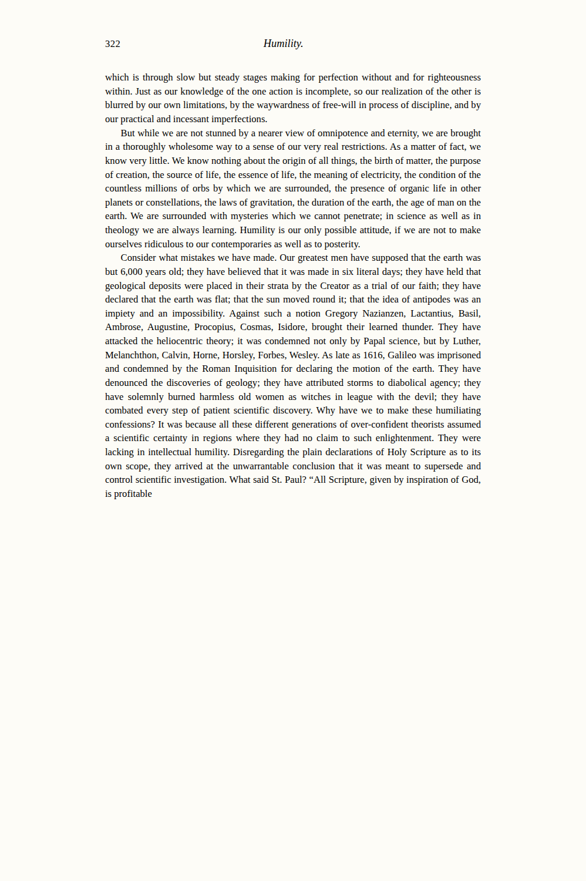322 Humility.
which is through slow but steady stages making for perfection without and for righteousness within. Just as our knowledge of the one action is incomplete, so our realization of the other is blurred by our own limitations, by the waywardness of free-will in process of discipline, and by our practical and incessant imperfections.
But while we are not stunned by a nearer view of omnipotence and eternity, we are brought in a thoroughly wholesome way to a sense of our very real restrictions. As a matter of fact, we know very little. We know nothing about the origin of all things, the birth of matter, the purpose of creation, the source of life, the essence of life, the meaning of electricity, the condition of the countless millions of orbs by which we are surrounded, the presence of organic life in other planets or constellations, the laws of gravitation, the duration of the earth, the age of man on the earth. We are surrounded with mysteries which we cannot penetrate; in science as well as in theology we are always learning. Humility is our only possible attitude, if we are not to make ourselves ridiculous to our contemporaries as well as to posterity.
Consider what mistakes we have made. Our greatest men have supposed that the earth was but 6,000 years old; they have believed that it was made in six literal days; they have held that geological deposits were placed in their strata by the Creator as a trial of our faith; they have declared that the earth was flat; that the sun moved round it; that the idea of antipodes was an impiety and an impossibility. Against such a notion Gregory Nazianzen, Lactantius, Basil, Ambrose, Augustine, Procopius, Cosmas, Isidore, brought their learned thunder. They have attacked the heliocentric theory; it was condemned not only by Papal science, but by Luther, Melanchthon, Calvin, Horne, Horsley, Forbes, Wesley. As late as 1616, Galileo was imprisoned and condemned by the Roman Inquisition for declaring the motion of the earth. They have denounced the discoveries of geology; they have attributed storms to diabolical agency; they have solemnly burned harmless old women as witches in league with the devil; they have combated every step of patient scientific discovery. Why have we to make these humiliating confessions? It was because all these different generations of over-confident theorists assumed a scientific certainty in regions where they had no claim to such enlightenment. They were lacking in intellectual humility. Disregarding the plain declarations of Holy Scripture as to its own scope, they arrived at the unwarrantable conclusion that it was meant to supersede and control scientific investigation. What said St. Paul? “All Scripture, given by inspiration of God, is profitable